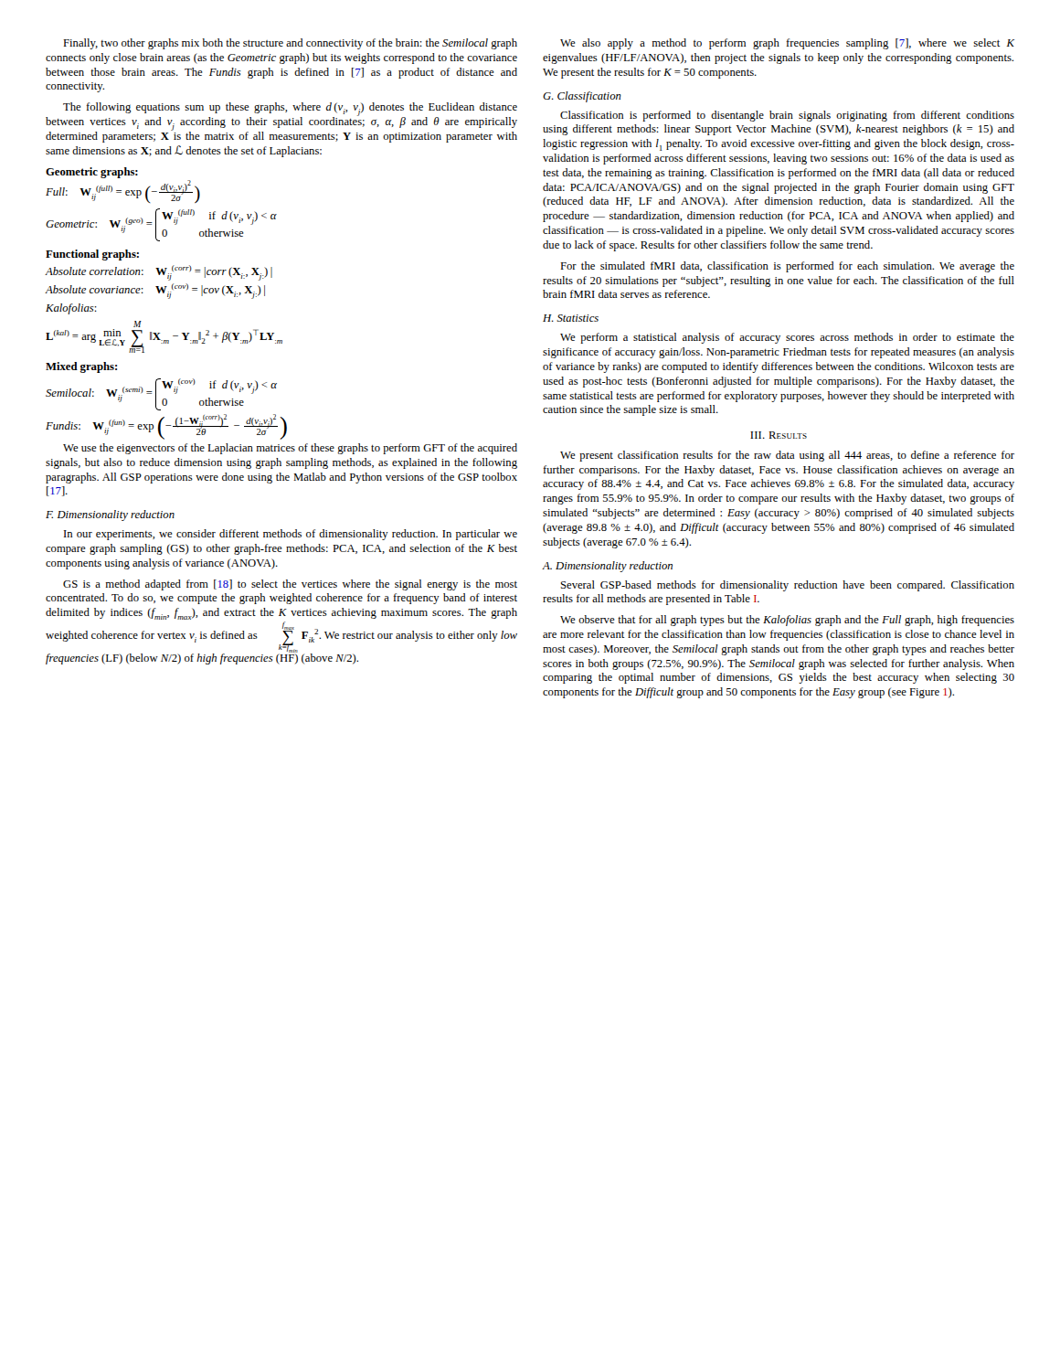Finally, two other graphs mix both the structure and connectivity of the brain: the Semilocal graph connects only close brain areas (as the Geometric graph) but its weights correspond to the covariance between those brain areas. The Fundis graph is defined in [7] as a product of distance and connectivity.
The following equations sum up these graphs, where d (vi, vj) denotes the Euclidean distance between vertices vi and vj according to their spatial coordinates; σ, α, β and θ are empirically determined parameters; X is the matrix of all measurements; Y is an optimization parameter with same dimensions as X; and ℒ denotes the set of Laplacians:
Geometric graphs:
Full: Wij(full) = exp (−d(vi,vj)22σ)
Geometric: Wij(geo) = Wij(full)if d (vi, vj) < α 0 otherwise
Functional graphs:
Absolute correlation: Wij(corr) = |corr (Xi:, Xj:) |
Absolute covariance: Wij(cov) = |cov (Xi:, Xj:) |
Kalofolias:
L(kal) = arg min L∈ℒ,Y M∑m=1 ‖X:m − Y:m‖22 + β(Y:m)⊤LY:m
Mixed graphs:
Semilocal: Wij(semi) = Wij(cov)if d (vi, vj) < α 0 otherwise
Fundis: Wij(fun) = exp (−(1−Wij(corr))22θ − d(vi,vj)22σ)
We use the eigenvectors of the Laplacian matrices of these graphs to perform GFT of the acquired signals, but also to reduce dimension using graph sampling methods, as explained in the following paragraphs. All GSP operations were done using the Matlab and Python versions of the GSP toolbox [17].
F. Dimensionality reduction
In our experiments, we consider different methods of dimensionality reduction. In particular we compare graph sampling (GS) to other graph-free methods: PCA, ICA, and selection of the K best components using analysis of variance (ANOVA).
GS is a method adapted from [18] to select the vertices where the signal energy is the most concentrated. To do so, we compute the graph weighted coherence for a frequency band of interest delimited by indices (fmin, fmax), and extract the K vertices achieving maximum scores. The graph weighted coherence for vertex vi is defined as fmax∑k=fmin Fik2. We restrict our analysis to either only low frequencies (LF) (below N/2) of high frequencies (HF) (above N/2).
We also apply a method to perform graph frequencies sampling [7], where we select K eigenvalues (HF/LF/ANOVA), then project the signals to keep only the corresponding components. We present the results for K = 50 components.
G. Classification
Classification is performed to disentangle brain signals originating from different conditions using different methods: linear Support Vector Machine (SVM), k-nearest neighbors (k = 15) and logistic regression with l1 penalty. To avoid excessive over-fitting and given the block design, cross-validation is performed across different sessions, leaving two sessions out: 16% of the data is used as test data, the remaining as training. Classification is performed on the fMRI data (all data or reduced data: PCA/ICA/ANOVA/GS) and on the signal projected in the graph Fourier domain using GFT (reduced data HF, LF and ANOVA). After dimension reduction, data is standardized. All the procedure — standardization, dimension reduction (for PCA, ICA and ANOVA when applied) and classification — is cross-validated in a pipeline. We only detail SVM cross-validated accuracy scores due to lack of space. Results for other classifiers follow the same trend.
For the simulated fMRI data, classification is performed for each simulation. We average the results of 20 simulations per “subject”, resulting in one value for each. The classification of the full brain fMRI data serves as reference.
H. Statistics
We perform a statistical analysis of accuracy scores across methods in order to estimate the significance of accuracy gain/loss. Non-parametric Friedman tests for repeated measures (an analysis of variance by ranks) are computed to identify differences between the conditions. Wilcoxon tests are used as post-hoc tests (Bonferonni adjusted for multiple comparisons). For the Haxby dataset, the same statistical tests are performed for exploratory purposes, however they should be interpreted with caution since the sample size is small.
III. Results
We present classification results for the raw data using all 444 areas, to define a reference for further comparisons. For the Haxby dataset, Face vs. House classification achieves on average an accuracy of 88.4% ± 4.4, and Cat vs. Face achieves 69.8% ± 6.8. For the simulated data, accuracy ranges from 55.9% to 95.9%. In order to compare our results with the Haxby dataset, two groups of simulated “subjects” are determined : Easy (accuracy > 80%) comprised of 40 simulated subjects (average 89.8 % ± 4.0), and Difficult (accuracy between 55% and 80%) comprised of 46 simulated subjects (average 67.0 % ± 6.4).
A. Dimensionality reduction
Several GSP-based methods for dimensionality reduction have been compared. Classification results for all methods are presented in Table I.
We observe that for all graph types but the Kalofolias graph and the Full graph, high frequencies are more relevant for the classification than low frequencies (classification is close to chance level in most cases). Moreover, the Semilocal graph stands out from the other graph types and reaches better scores in both groups (72.5%, 90.9%). The Semilocal graph was selected for further analysis. When comparing the optimal number of dimensions, GS yields the best accuracy when selecting 30 components for the Difficult group and 50 components for the Easy group (see Figure 1).